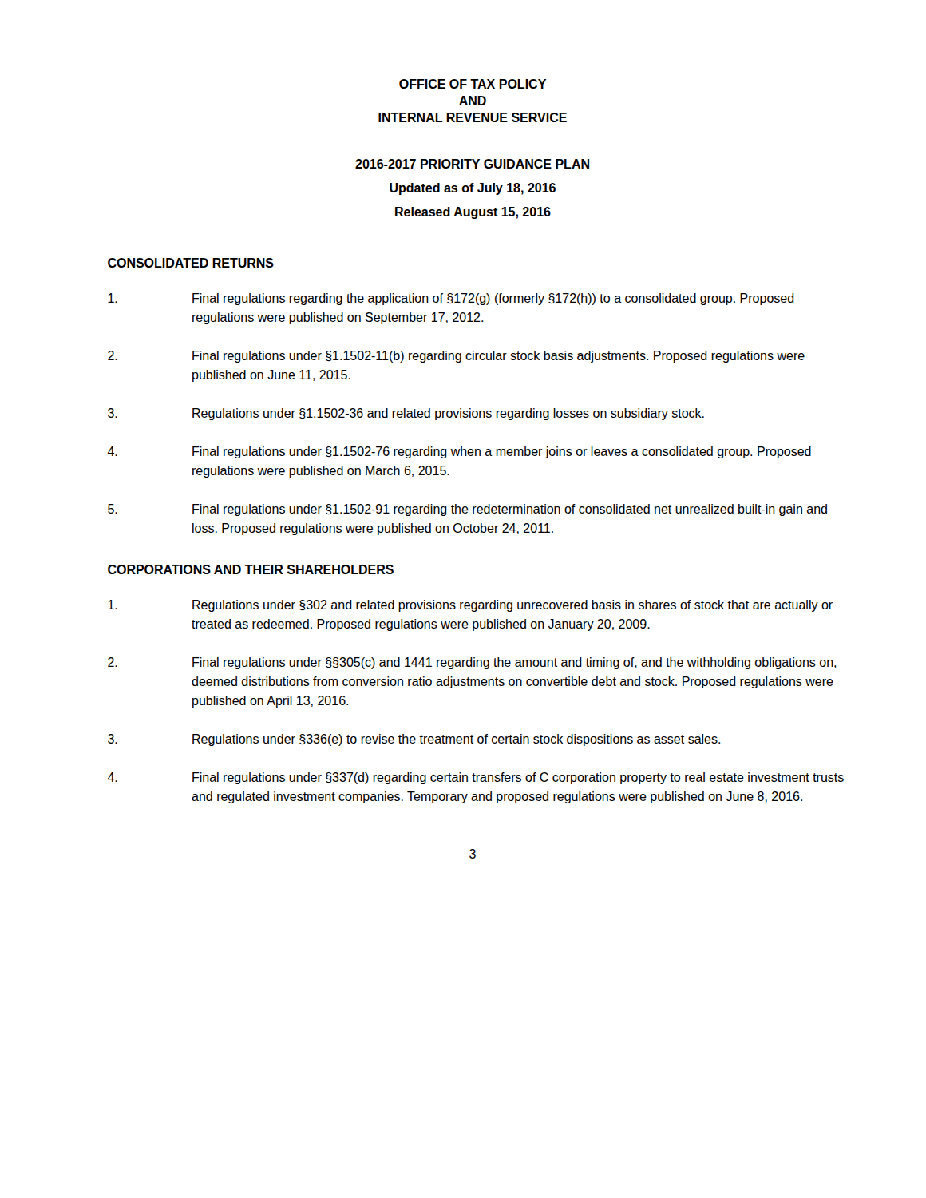OFFICE OF TAX POLICY
AND
INTERNAL REVENUE SERVICE
2016-2017 PRIORITY GUIDANCE PLAN
Updated as of July 18, 2016
Released August 15, 2016
CONSOLIDATED RETURNS
1. Final regulations regarding the application of §172(g) (formerly §172(h)) to a consolidated group. Proposed regulations were published on September 17, 2012.
2. Final regulations under §1.1502-11(b) regarding circular stock basis adjustments. Proposed regulations were published on June 11, 2015.
3. Regulations under §1.1502-36 and related provisions regarding losses on subsidiary stock.
4. Final regulations under §1.1502-76 regarding when a member joins or leaves a consolidated group. Proposed regulations were published on March 6, 2015.
5. Final regulations under §1.1502-91 regarding the redetermination of consolidated net unrealized built-in gain and loss. Proposed regulations were published on October 24, 2011.
CORPORATIONS AND THEIR SHAREHOLDERS
1. Regulations under §302 and related provisions regarding unrecovered basis in shares of stock that are actually or treated as redeemed. Proposed regulations were published on January 20, 2009.
2. Final regulations under §§305(c) and 1441 regarding the amount and timing of, and the withholding obligations on, deemed distributions from conversion ratio adjustments on convertible debt and stock. Proposed regulations were published on April 13, 2016.
3. Regulations under §336(e) to revise the treatment of certain stock dispositions as asset sales.
4. Final regulations under §337(d) regarding certain transfers of C corporation property to real estate investment trusts and regulated investment companies. Temporary and proposed regulations were published on June 8, 2016.
3